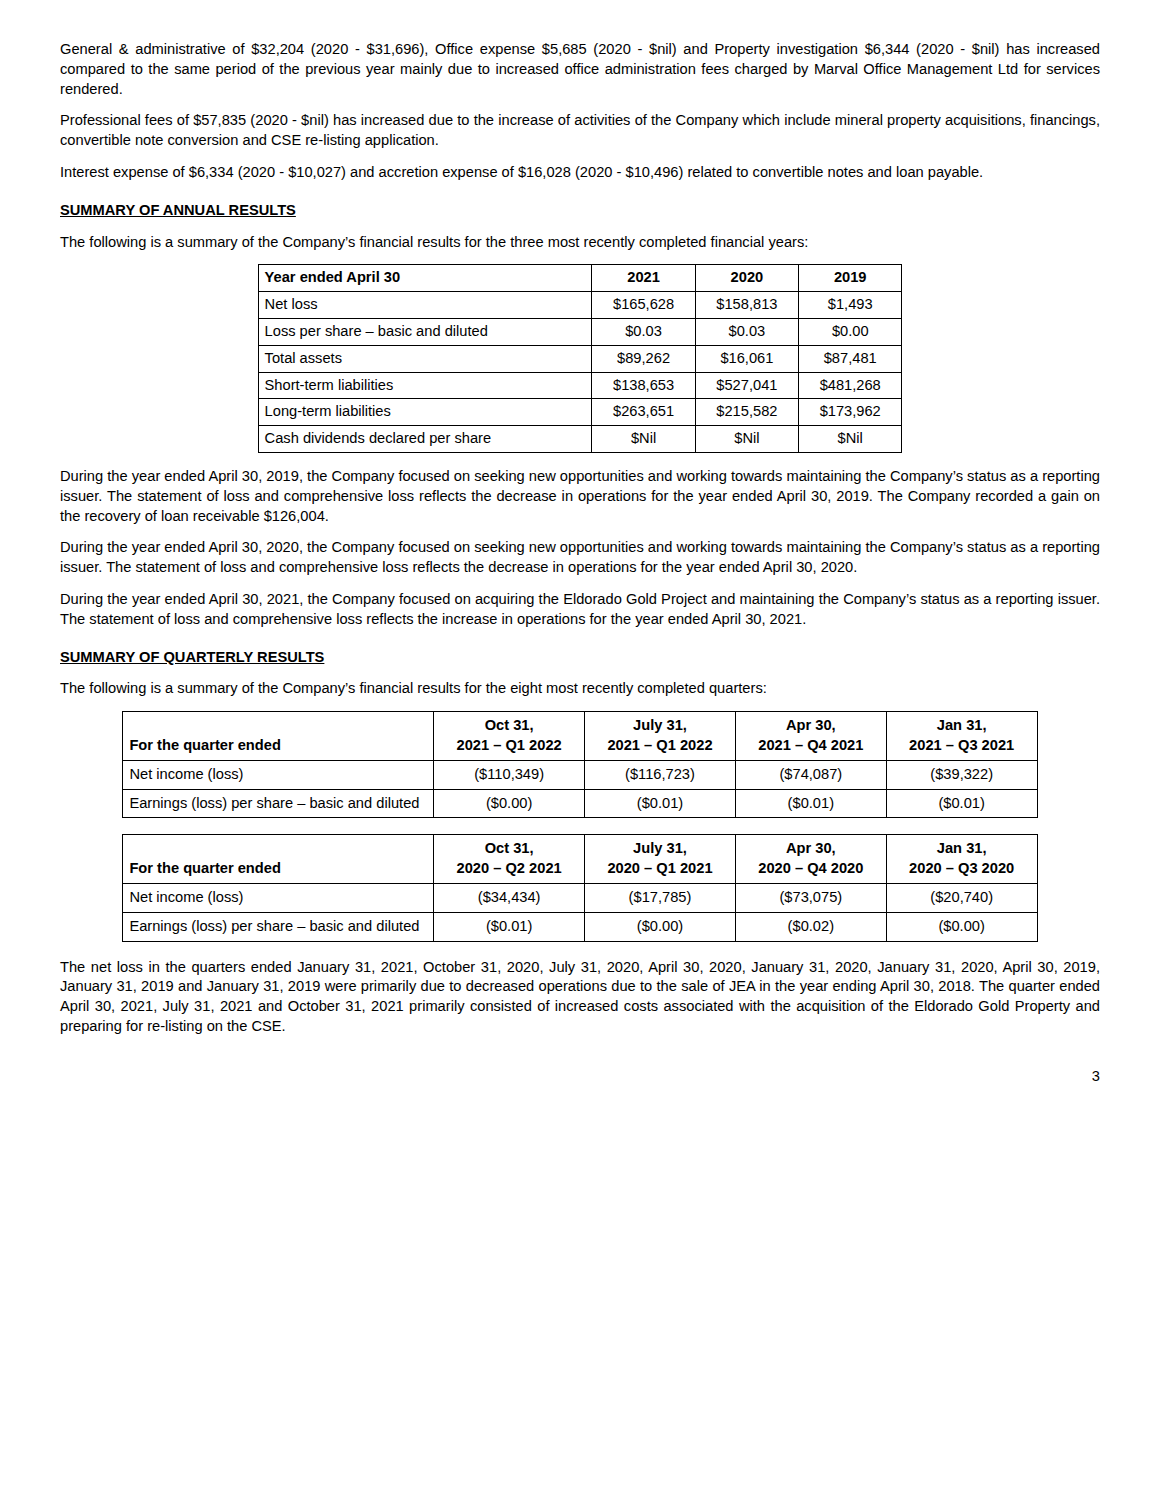General & administrative of $32,204 (2020 - $31,696), Office expense $5,685 (2020 - $nil) and Property investigation $6,344 (2020 - $nil) has increased compared to the same period of the previous year mainly due to increased office administration fees charged by Marval Office Management Ltd for services rendered.
Professional fees of $57,835 (2020 - $nil) has increased due to the increase of activities of the Company which include mineral property acquisitions, financings, convertible note conversion and CSE re-listing application.
Interest expense of $6,334 (2020 - $10,027) and accretion expense of $16,028 (2020 - $10,496) related to convertible notes and loan payable.
SUMMARY OF ANNUAL RESULTS
The following is a summary of the Company’s financial results for the three most recently completed financial years:
| Year ended April 30 | 2021 | 2020 | 2019 |
| --- | --- | --- | --- |
| Net loss | $165,628 | $158,813 | $1,493 |
| Loss per share – basic and diluted | $0.03 | $0.03 | $0.00 |
| Total assets | $89,262 | $16,061 | $87,481 |
| Short-term liabilities | $138,653 | $527,041 | $481,268 |
| Long-term liabilities | $263,651 | $215,582 | $173,962 |
| Cash dividends declared per share | $Nil | $Nil | $Nil |
During the year ended April 30, 2019, the Company focused on seeking new opportunities and working towards maintaining the Company’s status as a reporting issuer. The statement of loss and comprehensive loss reflects the decrease in operations for the year ended April 30, 2019. The Company recorded a gain on the recovery of loan receivable $126,004.
During the year ended April 30, 2020, the Company focused on seeking new opportunities and working towards maintaining the Company’s status as a reporting issuer. The statement of loss and comprehensive loss reflects the decrease in operations for the year ended April 30, 2020.
During the year ended April 30, 2021, the Company focused on acquiring the Eldorado Gold Project and maintaining the Company’s status as a reporting issuer. The statement of loss and comprehensive loss reflects the increase in operations for the year ended April 30, 2021.
SUMMARY OF QUARTERLY RESULTS
The following is a summary of the Company’s financial results for the eight most recently completed quarters:
| For the quarter ended | Oct 31, 2021 – Q1 2022 | July 31, 2021 – Q1 2022 | Apr 30, 2021 – Q4 2021 | Jan 31, 2021 – Q3 2021 |
| --- | --- | --- | --- | --- |
| Net income (loss) | ($110,349) | ($116,723) | ($74,087) | ($39,322) |
| Earnings (loss) per share – basic and diluted | ($0.00) | ($0.01) | ($0.01) | ($0.01) |
| For the quarter ended | Oct 31, 2020 – Q2 2021 | July 31, 2020 – Q1 2021 | Apr 30, 2020 – Q4 2020 | Jan 31, 2020 – Q3 2020 |
| --- | --- | --- | --- | --- |
| Net income (loss) | ($34,434) | ($17,785) | ($73,075) | ($20,740) |
| Earnings (loss) per share – basic and diluted | ($0.01) | ($0.00) | ($0.02) | ($0.00) |
The net loss in the quarters ended January 31, 2021, October 31, 2020, July 31, 2020, April 30, 2020, January 31, 2020, January 31, 2020, April 30, 2019, January 31, 2019 and January 31, 2019 were primarily due to decreased operations due to the sale of JEA in the year ending April 30, 2018. The quarter ended April 30, 2021, July 31, 2021 and October 31, 2021 primarily consisted of increased costs associated with the acquisition of the Eldorado Gold Property and preparing for re-listing on the CSE.
3